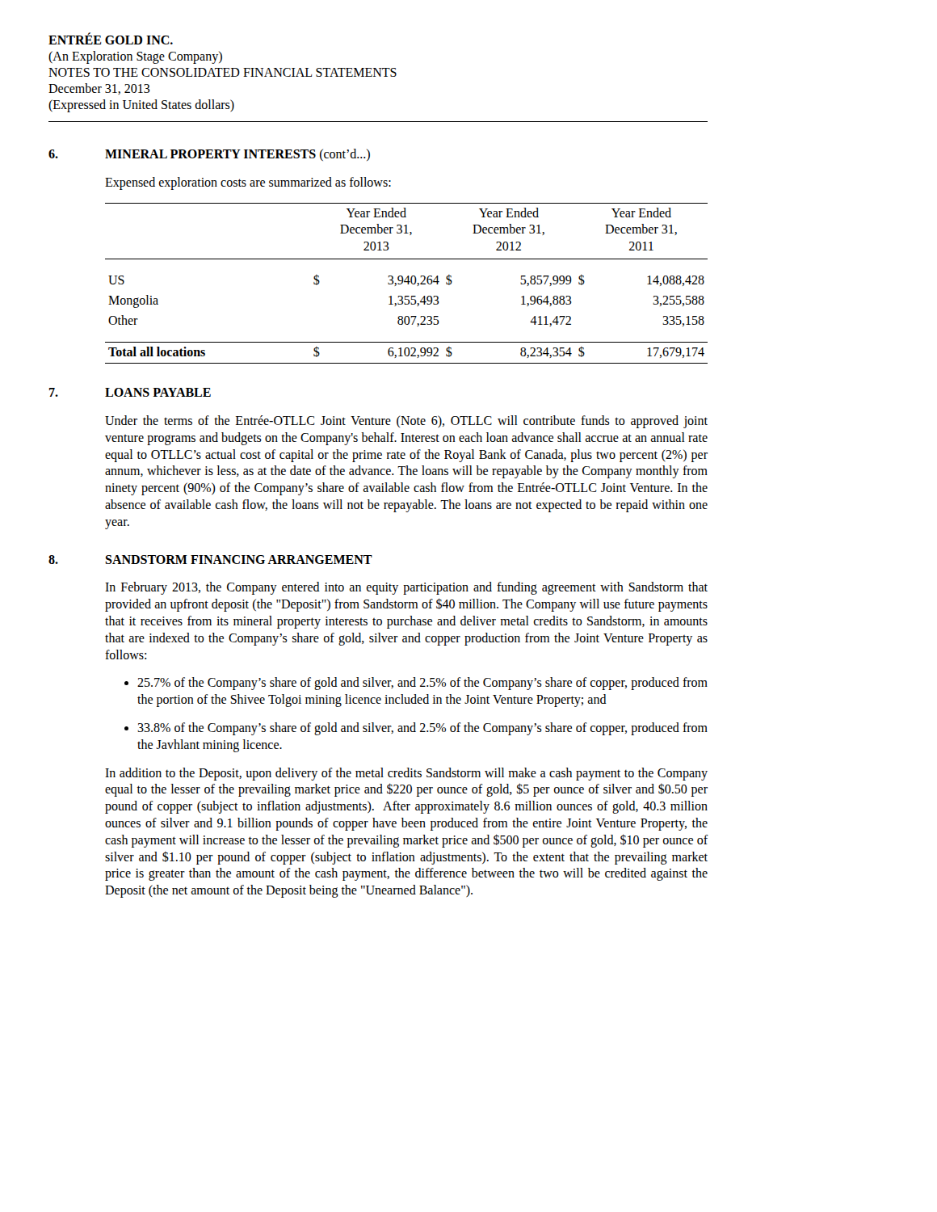ENTRÉE GOLD INC.
(An Exploration Stage Company)
NOTES TO THE CONSOLIDATED FINANCIAL STATEMENTS
December 31, 2013
(Expressed in United States dollars)
6.
MINERAL PROPERTY INTERESTS (cont’d...)
Expensed exploration costs are summarized as follows:
| | Year Ended December 31, 2013 | Year Ended December 31, 2012 | Year Ended December 31, 2011 |
| --- | --- | --- | --- |
| US | $ | 3,940,264 | $ | 5,857,999 | $ | 14,088,428 |
| Mongolia | | 1,355,493 | | 1,964,883 | | 3,255,588 |
| Other | | 807,235 | | 411,472 | | 335,158 |
| Total all locations | $ | 6,102,992 | $ | 8,234,354 | $ | 17,679,174 |
7.
LOANS PAYABLE
Under the terms of the Entrée-OTLLC Joint Venture (Note 6), OTLLC will contribute funds to approved joint venture programs and budgets on the Company's behalf. Interest on each loan advance shall accrue at an annual rate equal to OTLLC’s actual cost of capital or the prime rate of the Royal Bank of Canada, plus two percent (2%) per annum, whichever is less, as at the date of the advance. The loans will be repayable by the Company monthly from ninety percent (90%) of the Company’s share of available cash flow from the Entrée-OTLLC Joint Venture. In the absence of available cash flow, the loans will not be repayable. The loans are not expected to be repaid within one year.
8.
SANDSTORM FINANCING ARRANGEMENT
In February 2013, the Company entered into an equity participation and funding agreement with Sandstorm that provided an upfront deposit (the "Deposit") from Sandstorm of $40 million. The Company will use future payments that it receives from its mineral property interests to purchase and deliver metal credits to Sandstorm, in amounts that are indexed to the Company’s share of gold, silver and copper production from the Joint Venture Property as follows:
25.7% of the Company’s share of gold and silver, and 2.5% of the Company’s share of copper, produced from the portion of the Shivee Tolgoi mining licence included in the Joint Venture Property; and
33.8% of the Company’s share of gold and silver, and 2.5% of the Company’s share of copper, produced from the Javhlant mining licence.
In addition to the Deposit, upon delivery of the metal credits Sandstorm will make a cash payment to the Company equal to the lesser of the prevailing market price and $220 per ounce of gold, $5 per ounce of silver and $0.50 per pound of copper (subject to inflation adjustments). After approximately 8.6 million ounces of gold, 40.3 million ounces of silver and 9.1 billion pounds of copper have been produced from the entire Joint Venture Property, the cash payment will increase to the lesser of the prevailing market price and $500 per ounce of gold, $10 per ounce of silver and $1.10 per pound of copper (subject to inflation adjustments). To the extent that the prevailing market price is greater than the amount of the cash payment, the difference between the two will be credited against the Deposit (the net amount of the Deposit being the "Unearned Balance").